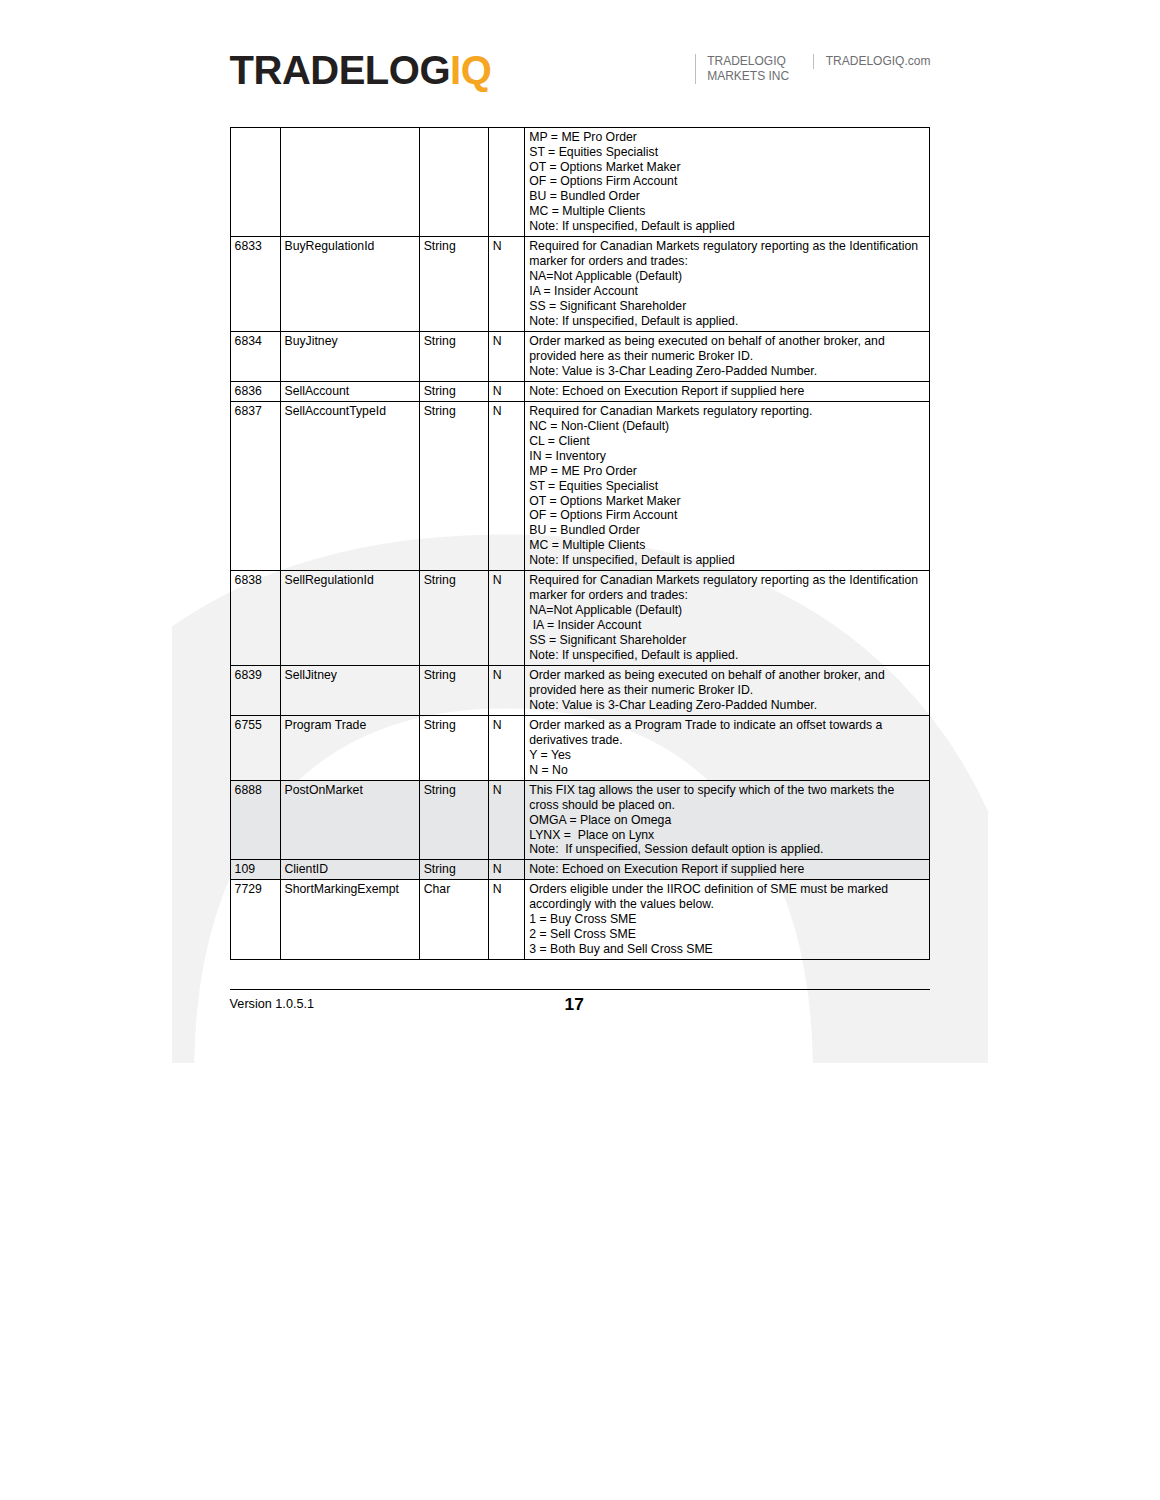Q
TRADELOGIQ
TRADELOGIQ
MARKETS INC
TRADELOGIQ.com
| | | | | MP = ME Pro Order ST = Equities Specialist OT = Options Market Maker OF = Options Firm Account BU = Bundled Order MC = Multiple Clients Note: If unspecified, Default is applied |
| 6833 | BuyRegulationId | String | N | Required for Canadian Markets regulatory reporting as the Identification marker for orders and trades: NA=Not Applicable (Default) IA = Insider Account SS = Significant Shareholder Note: If unspecified, Default is applied. |
| 6834 | BuyJitney | String | N | Order marked as being executed on behalf of another broker, and provided here as their numeric Broker ID. Note: Value is 3-Char Leading Zero-Padded Number. |
| 6836 | SellAccount | String | N | Note: Echoed on Execution Report if supplied here |
| 6837 | SellAccountTypeId | String | N | Required for Canadian Markets regulatory reporting. NC = Non-Client (Default) CL = Client IN = Inventory MP = ME Pro Order ST = Equities Specialist OT = Options Market Maker OF = Options Firm Account BU = Bundled Order MC = Multiple Clients Note: If unspecified, Default is applied |
| 6838 | SellRegulationId | String | N | Required for Canadian Markets regulatory reporting as the Identification marker for orders and trades: NA=Not Applicable (Default) IA = Insider Account SS = Significant Shareholder Note: If unspecified, Default is applied. |
| 6839 | SellJitney | String | N | Order marked as being executed on behalf of another broker, and provided here as their numeric Broker ID. Note: Value is 3-Char Leading Zero-Padded Number. |
| 6755 | Program Trade | String | N | Order marked as a Program Trade to indicate an offset towards a derivatives trade. Y = Yes N = No |
| 6888 | PostOnMarket | String | N | This FIX tag allows the user to specify which of the two markets the cross should be placed on. OMGA = Place on Omega LYNX = Place on Lynx Note: If unspecified, Session default option is applied. |
| 109 | ClientID | String | N | Note: Echoed on Execution Report if supplied here |
| 7729 | ShortMarkingExempt | Char | N | Orders eligible under the IIROC definition of SME must be marked accordingly with the values below. 1 = Buy Cross SME 2 = Sell Cross SME 3 = Both Buy and Sell Cross SME |
Version 1.0.5.1
17